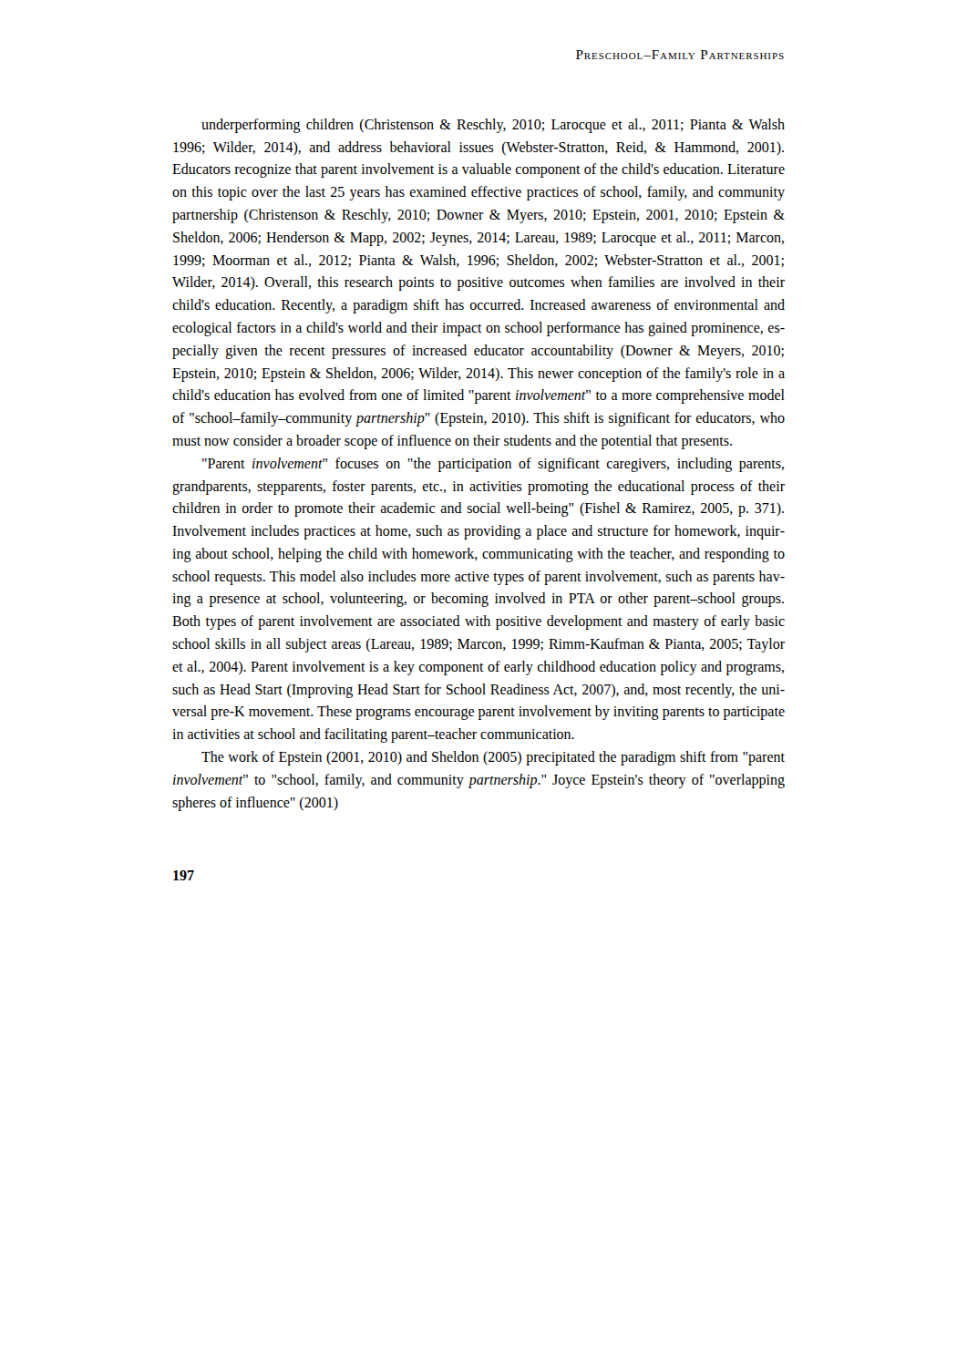Preschool–Family Partnerships
underperforming children (Christenson & Reschly, 2010; Larocque et al., 2011; Pianta & Walsh 1996; Wilder, 2014), and address behavioral issues (Webster-Stratton, Reid, & Hammond, 2001). Educators recognize that parent involvement is a valuable component of the child's education. Literature on this topic over the last 25 years has examined effective practices of school, family, and community partnership (Christenson & Reschly, 2010; Downer & Myers, 2010; Epstein, 2001, 2010; Epstein & Sheldon, 2006; Henderson & Mapp, 2002; Jeynes, 2014; Lareau, 1989; Larocque et al., 2011; Marcon, 1999; Moorman et al., 2012; Pianta & Walsh, 1996; Sheldon, 2002; Webster-Stratton et al., 2001; Wilder, 2014). Overall, this research points to positive outcomes when families are involved in their child's education. Recently, a paradigm shift has occurred. Increased awareness of environmental and ecological factors in a child's world and their impact on school performance has gained prominence, especially given the recent pressures of increased educator accountability (Downer & Meyers, 2010; Epstein, 2010; Epstein & Sheldon, 2006; Wilder, 2014). This newer conception of the family's role in a child's education has evolved from one of limited "parent involvement" to a more comprehensive model of "school–family–community partnership" (Epstein, 2010). This shift is significant for educators, who must now consider a broader scope of influence on their students and the potential that presents.
"Parent involvement" focuses on "the participation of significant caregivers, including parents, grandparents, stepparents, foster parents, etc., in activities promoting the educational process of their children in order to promote their academic and social well-being" (Fishel & Ramirez, 2005, p. 371). Involvement includes practices at home, such as providing a place and structure for homework, inquiring about school, helping the child with homework, communicating with the teacher, and responding to school requests. This model also includes more active types of parent involvement, such as parents having a presence at school, volunteering, or becoming involved in PTA or other parent–school groups. Both types of parent involvement are associated with positive development and mastery of early basic school skills in all subject areas (Lareau, 1989; Marcon, 1999; Rimm-Kaufman & Pianta, 2005; Taylor et al., 2004). Parent involvement is a key component of early childhood education policy and programs, such as Head Start (Improving Head Start for School Readiness Act, 2007), and, most recently, the universal pre-K movement. These programs encourage parent involvement by inviting parents to participate in activities at school and facilitating parent–teacher communication.
The work of Epstein (2001, 2010) and Sheldon (2005) precipitated the paradigm shift from "parent involvement" to "school, family, and community partnership." Joyce Epstein's theory of "overlapping spheres of influence" (2001)
197